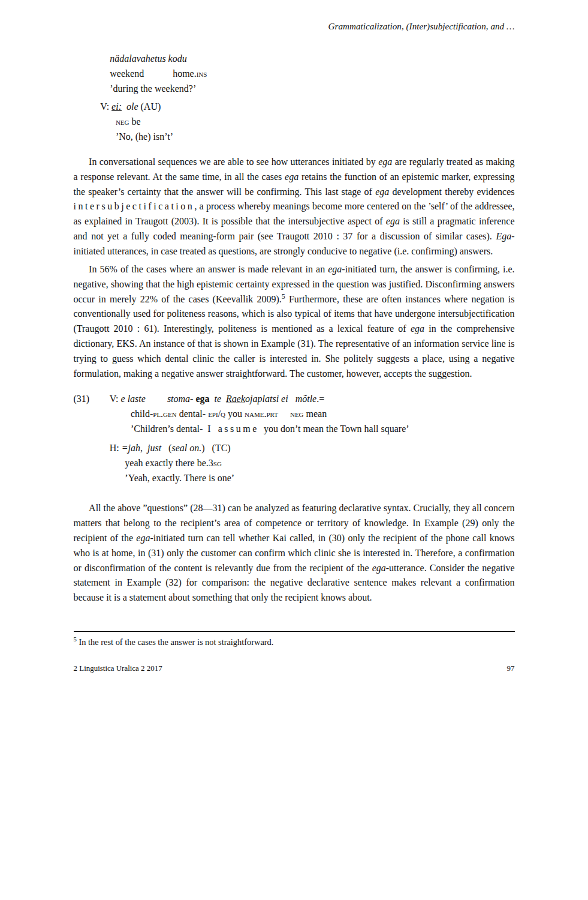Grammaticalization, (Inter)subjectification, and …
nädalavahetus kodu
weekend home.ins
’during the weekend?’
V: ei: ole (AU)
neg be
’No, (he) isn’t’
In conversational sequences we are able to see how utterances initiated by ega are regularly treated as making a response relevant. At the same time, in all the cases ega retains the function of an epistemic marker, expressing the speaker’s certainty that the answer will be confirming. This last stage of ega development thereby evidences intersubjectification, a process whereby meanings become more centered on the ’self’ of the addressee, as explained in Traugott (2003). It is possible that the intersubjective aspect of ega is still a pragmatic inference and not yet a fully coded meaning-form pair (see Traugott 2010 : 37 for a discussion of similar cases). Ega-initiated utterances, in case treated as questions, are strongly conducive to negative (i.e. confirming) answers.
In 56% of the cases where an answer is made relevant in an ega-initiated turn, the answer is confirming, i.e. negative, showing that the high epistemic certainty expressed in the question was justified. Disconfirming answers occur in merely 22% of the cases (Keevallik 2009).5 Furthermore, these are often instances where negation is conventionally used for politeness reasons, which is also typical of items that have undergone intersubjectification (Traugott 2010 : 61). Interestingly, politeness is mentioned as a lexical feature of ega in the comprehensive dictionary, EKS. An instance of that is shown in Example (31). The representative of an information service line is trying to guess which dental clinic the caller is interested in. She politely suggests a place, using a negative formulation, making a negative answer straightforward. The customer, however, accepts the suggestion.
(31)
V: e laste stoma- ega te Raekojaplatsi ei mõtle.=
child-pl.gen dental- epi/q you name.prt neg mean
’Children’s dental- I assume you don’t mean the Town hall square’
H: =jah, just (seal on.) (TC)
yeah exactly there be.3sg
’Yeah, exactly. There is one’
All the above ”questions” (28—31) can be analyzed as featuring declarative syntax. Crucially, they all concern matters that belong to the recipient’s area of competence or territory of knowledge. In Example (29) only the recipient of the ega-initiated turn can tell whether Kai called, in (30) only the recipient of the phone call knows who is at home, in (31) only the customer can confirm which clinic she is interested in. Therefore, a confirmation or disconfirmation of the content is relevantly due from the recipient of the ega-utterance. Consider the negative statement in Example (32) for comparison: the negative declarative sentence makes relevant a confirmation because it is a statement about something that only the recipient knows about.
5 In the rest of the cases the answer is not straightforward.
2 Linguistica Uralica 2 2017 97